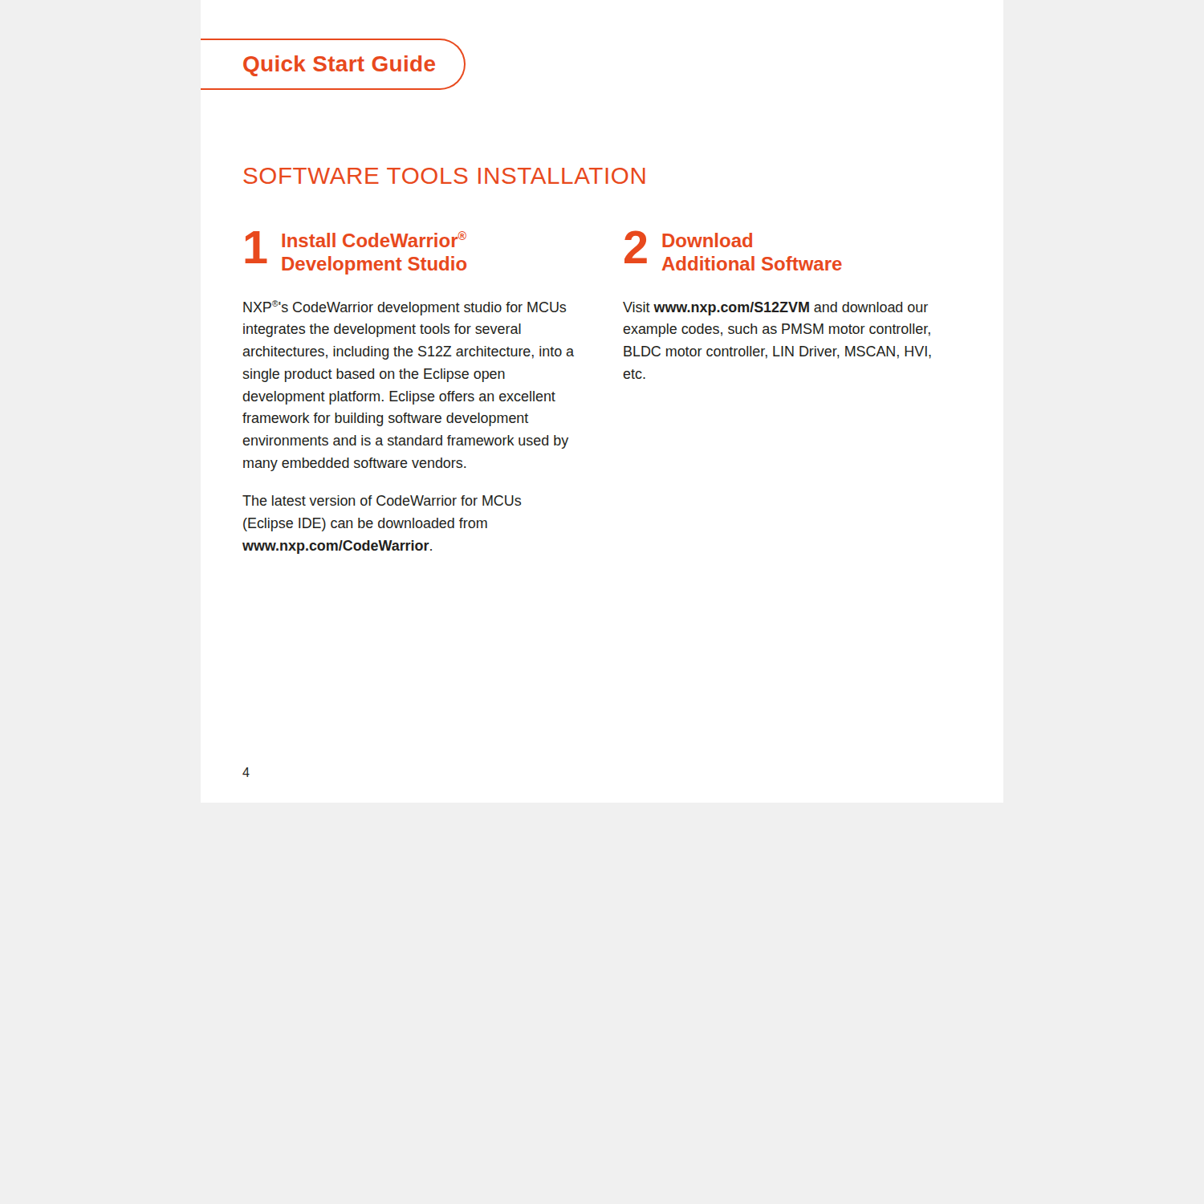Quick Start Guide
SOFTWARE TOOLS INSTALLATION
1
Install CodeWarrior®
Development Studio
NXP®'s CodeWarrior development studio for MCUs integrates the development tools for several architectures, including the S12Z architecture, into a single product based on the Eclipse open development platform. Eclipse offers an excellent framework for building software development environments and is a standard framework used by many embedded software vendors.
The latest version of CodeWarrior for MCUs (Eclipse IDE) can be downloaded from www.nxp.com/CodeWarrior.
2
Download
Additional Software
Visit www.nxp.com/S12ZVM and download our example codes, such as PMSM motor controller, BLDC motor controller, LIN Driver, MSCAN, HVI, etc.
4